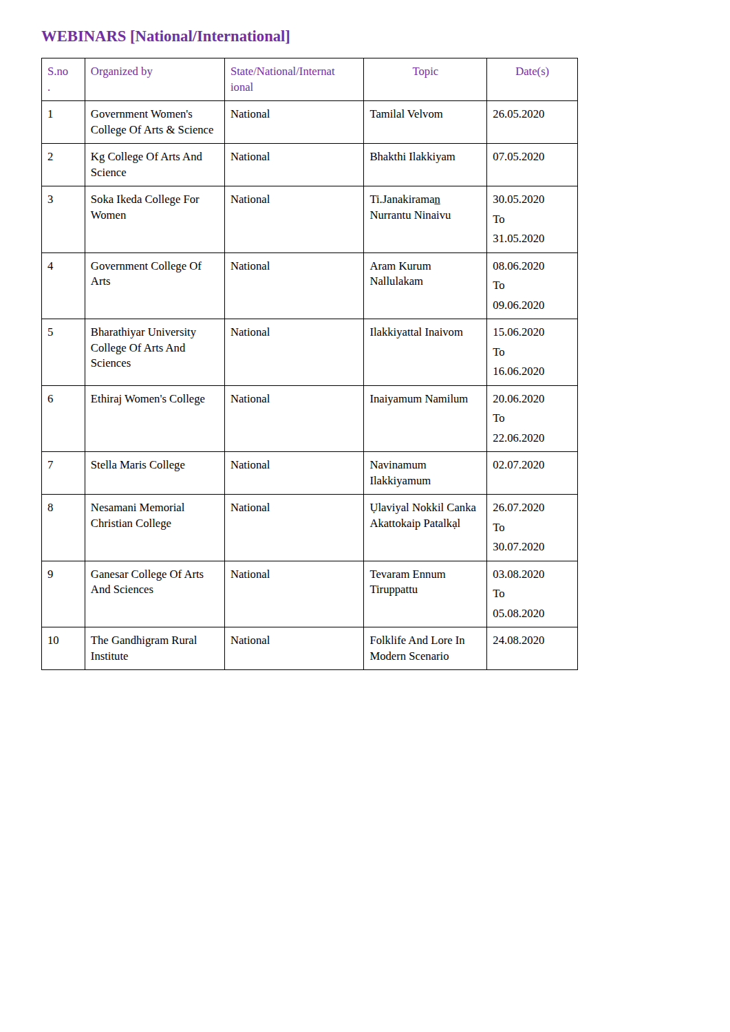WEBINARS [National/International]
| S.no . | Organized by | State/National/Internat ional | Topic | Date(s) |
| --- | --- | --- | --- | --- |
| 1 | Government Women's College Of Arts & Science | National | Tamilal Velvom | 26.05.2020 |
| 2 | Kg College Of Arts And Science | National | Bhakthi Ilakkiyam | 07.05.2020 |
| 3 | Soka Ikeda College For Women | National | Ti.Janakiraman̲ Nurrantu Ninaivu | 30.05.2020 To 31.05.2020 |
| 4 | Government College Of Arts | National | Aram Kurum Nallulakam | 08.06.2020 To 09.06.2020 |
| 5 | Bharathiyar University College Of Arts And Sciences | National | Ilakkiyattal Inaivom | 15.06.2020 To 16.06.2020 |
| 6 | Ethiraj Women's College | National | Inaiyamum Namilum | 20.06.2020 To 22.06.2020 |
| 7 | Stella Maris College | National | Navinamum Ilakkiyamum | 02.07.2020 |
| 8 | Nesamani Memorial Christian College | National | Ụlaviyal Nokkil Canka Akattokaip Patalkạl | 26.07.2020 To 30.07.2020 |
| 9 | Ganesar College Of Arts And Sciences | National | Tevaram Ennum Tiruppattu | 03.08.2020 To 05.08.2020 |
| 10 | The Gandhigram Rural Institute | National | Folklife And Lore In Modern Scenario | 24.08.2020 |